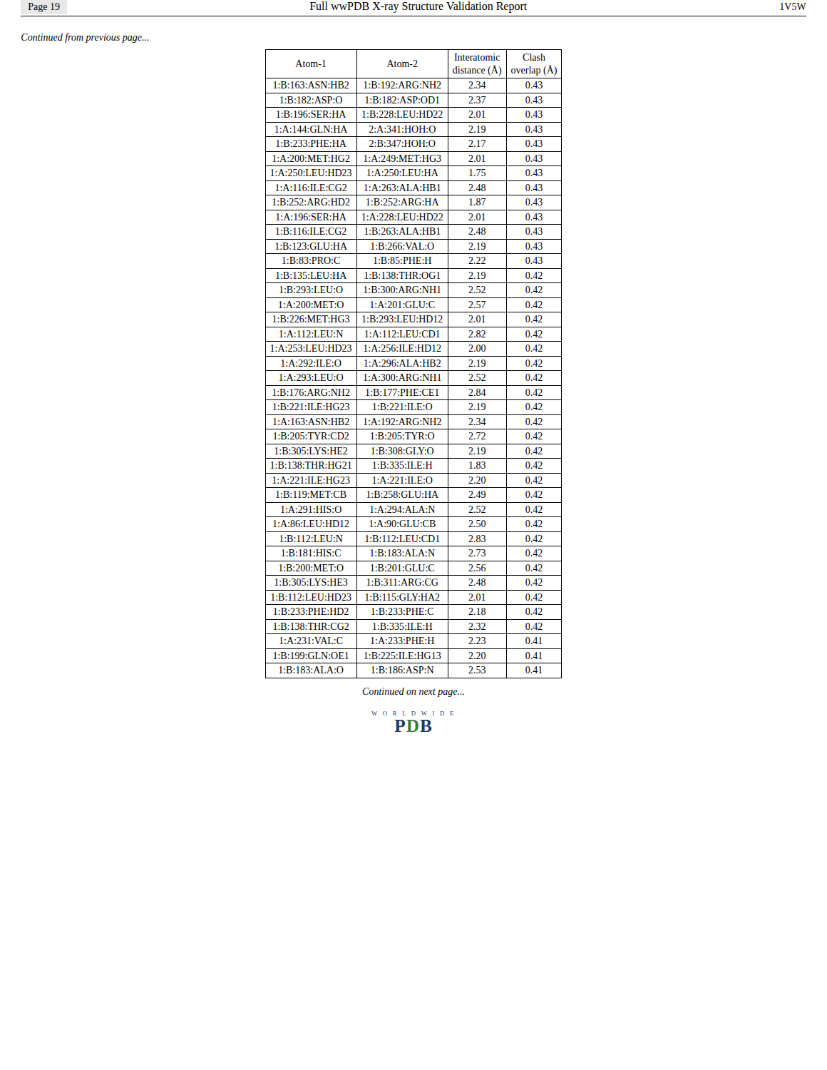Page 19
Full wwPDB X-ray Structure Validation Report
1V5W
Continued from previous page...
| Atom-1 | Atom-2 | Interatomic distance (Å) | Clash overlap (Å) |
| --- | --- | --- | --- |
| 1:B:163:ASN:HB2 | 1:B:192:ARG:NH2 | 2.34 | 0.43 |
| 1:B:182:ASP:O | 1:B:182:ASP:OD1 | 2.37 | 0.43 |
| 1:B:196:SER:HA | 1:B:228:LEU:HD22 | 2.01 | 0.43 |
| 1:A:144:GLN:HA | 2:A:341:HOH:O | 2.19 | 0.43 |
| 1:B:233:PHE:HA | 2:B:347:HOH:O | 2.17 | 0.43 |
| 1:A:200:MET:HG2 | 1:A:249:MET:HG3 | 2.01 | 0.43 |
| 1:A:250:LEU:HD23 | 1:A:250:LEU:HA | 1.75 | 0.43 |
| 1:A:116:ILE:CG2 | 1:A:263:ALA:HB1 | 2.48 | 0.43 |
| 1:B:252:ARG:HD2 | 1:B:252:ARG:HA | 1.87 | 0.43 |
| 1:A:196:SER:HA | 1:A:228:LEU:HD22 | 2.01 | 0.43 |
| 1:B:116:ILE:CG2 | 1:B:263:ALA:HB1 | 2.48 | 0.43 |
| 1:B:123:GLU:HA | 1:B:266:VAL:O | 2.19 | 0.43 |
| 1:B:83:PRO:C | 1:B:85:PHE:H | 2.22 | 0.43 |
| 1:B:135:LEU:HA | 1:B:138:THR:OG1 | 2.19 | 0.42 |
| 1:B:293:LEU:O | 1:B:300:ARG:NH1 | 2.52 | 0.42 |
| 1:A:200:MET:O | 1:A:201:GLU:C | 2.57 | 0.42 |
| 1:B:226:MET:HG3 | 1:B:293:LEU:HD12 | 2.01 | 0.42 |
| 1:A:112:LEU:N | 1:A:112:LEU:CD1 | 2.82 | 0.42 |
| 1:A:253:LEU:HD23 | 1:A:256:ILE:HD12 | 2.00 | 0.42 |
| 1:A:292:ILE:O | 1:A:296:ALA:HB2 | 2.19 | 0.42 |
| 1:A:293:LEU:O | 1:A:300:ARG:NH1 | 2.52 | 0.42 |
| 1:B:176:ARG:NH2 | 1:B:177:PHE:CE1 | 2.84 | 0.42 |
| 1:B:221:ILE:HG23 | 1:B:221:ILE:O | 2.19 | 0.42 |
| 1:A:163:ASN:HB2 | 1:A:192:ARG:NH2 | 2.34 | 0.42 |
| 1:B:205:TYR:CD2 | 1:B:205:TYR:O | 2.72 | 0.42 |
| 1:B:305:LYS:HE2 | 1:B:308:GLY:O | 2.19 | 0.42 |
| 1:B:138:THR:HG21 | 1:B:335:ILE:H | 1.83 | 0.42 |
| 1:A:221:ILE:HG23 | 1:A:221:ILE:O | 2.20 | 0.42 |
| 1:B:119:MET:CB | 1:B:258:GLU:HA | 2.49 | 0.42 |
| 1:A:291:HIS:O | 1:A:294:ALA:N | 2.52 | 0.42 |
| 1:A:86:LEU:HD12 | 1:A:90:GLU:CB | 2.50 | 0.42 |
| 1:B:112:LEU:N | 1:B:112:LEU:CD1 | 2.83 | 0.42 |
| 1:B:181:HIS:C | 1:B:183:ALA:N | 2.73 | 0.42 |
| 1:B:200:MET:O | 1:B:201:GLU:C | 2.56 | 0.42 |
| 1:B:305:LYS:HE3 | 1:B:311:ARG:CG | 2.48 | 0.42 |
| 1:B:112:LEU:HD23 | 1:B:115:GLY:HA2 | 2.01 | 0.42 |
| 1:B:233:PHE:HD2 | 1:B:233:PHE:C | 2.18 | 0.42 |
| 1:B:138:THR:CG2 | 1:B:335:ILE:H | 2.32 | 0.42 |
| 1:A:231:VAL:C | 1:A:233:PHE:H | 2.23 | 0.41 |
| 1:B:199:GLN:OE1 | 1:B:225:ILE:HG13 | 2.20 | 0.41 |
| 1:B:183:ALA:O | 1:B:186:ASP:N | 2.53 | 0.41 |
Continued on next page...
W O R L D W I D E PDB